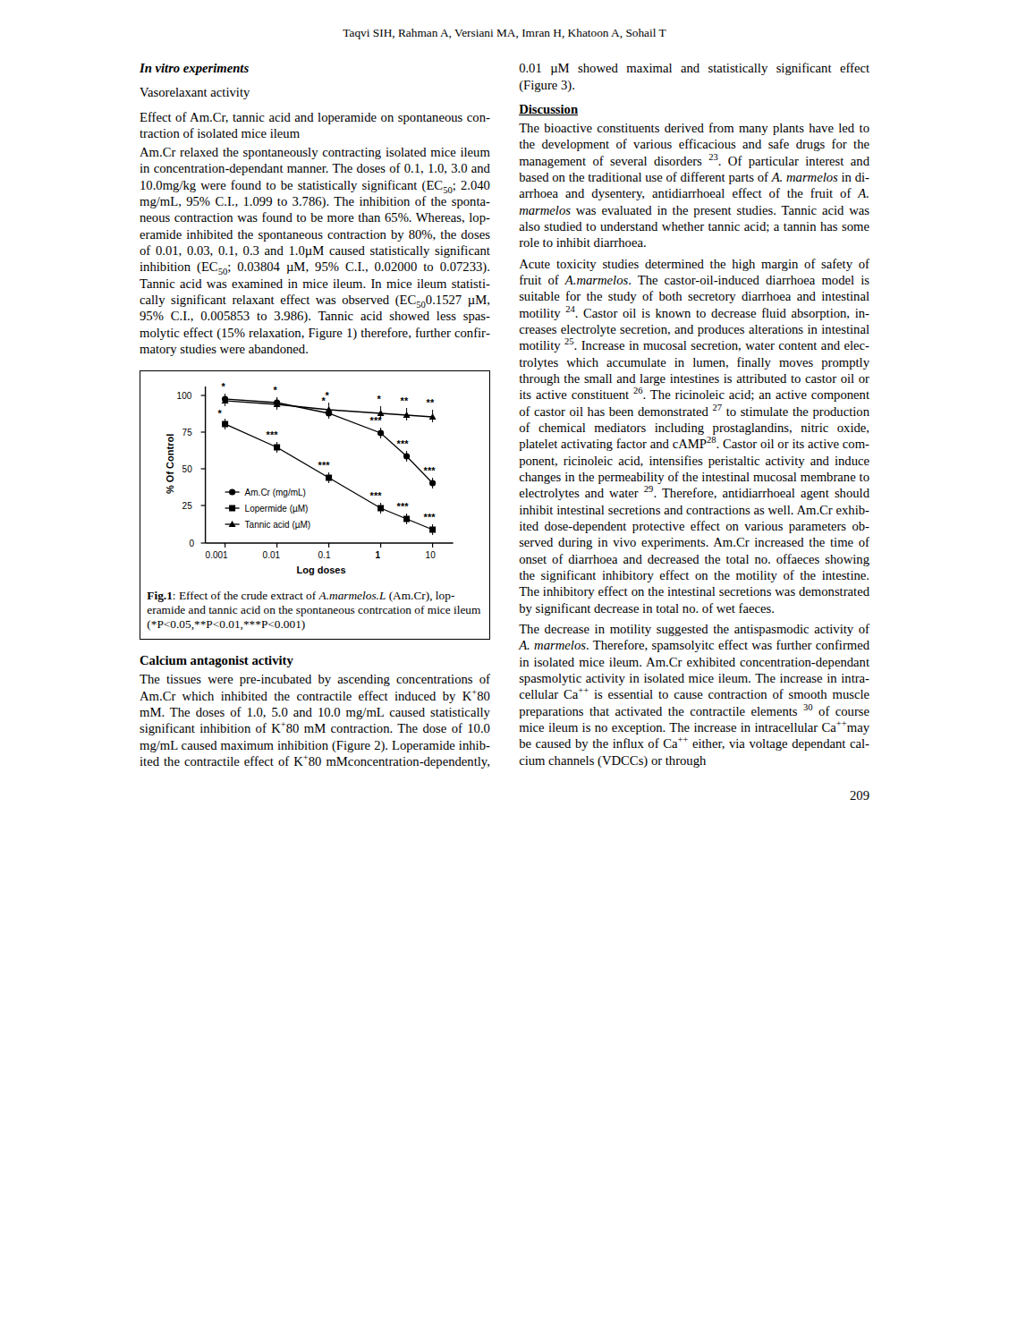Taqvi SIH, Rahman A, Versiani MA, Imran H, Khatoon A, Sohail T
In vitro experiments
Vasorelaxant activity
Effect of Am.Cr, tannic acid and loperamide on spontaneous contraction of isolated mice ileum
Am.Cr relaxed the spontaneously contracting isolated mice ileum in concentration-dependant manner. The doses of 0.1, 1.0, 3.0 and 10.0mg/kg were found to be statistically significant (EC50; 2.040 mg/mL, 95% C.I., 1.099 to 3.786). The inhibition of the spontaneous contraction was found to be more than 65%. Whereas, loperamide inhibited the spontaneous contraction by 80%, the doses of 0.01, 0.03, 0.1, 0.3 and 1.0µM caused statistically significant inhibition (EC50; 0.03804 µM, 95% C.I., 0.02000 to 0.07233). Tannic acid was examined in mice ileum. In mice ileum statistically significant relaxant effect was observed (EC500.1527 µM, 95% C.I., 0.005853 to 3.986). Tannic acid showed less spasmolytic effect (15% relaxation, Figure 1) therefore, further confirmatory studies were abandoned.
100 75 50 25 0 % Of Control 0.001 0.01 0.1 1 10 Log doses * * * * ** ** * *** *** *** * *** *** *** *** *** Am.Cr (mg/mL) Lopermide (µM) Tannic acid (µM)
Fig.1: Effect of the crude extract of A.marmelos.L (Am.Cr), loperamide and tannic acid on the spontaneous contrcation of mice ileum
(*P<0.05,**P<0.01,***P<0.001)
Calcium antagonist activity
The tissues were pre-incubated by ascending concentrations of Am.Cr which inhibited the contractile effect induced by K+80 mM. The doses of 1.0, 5.0 and 10.0 mg/mL caused statistically significant inhibition of K+80 mM contraction. The dose of 10.0 mg/mL caused maximum inhibition (Figure 2). Loperamide inhibited the contractile effect of K+80 mMconcentration-dependently, 0.01 µM showed maximal and statistically significant effect (Figure 3).
Discussion
The bioactive constituents derived from many plants have led to the development of various efficacious and safe drugs for the management of several disorders 23. Of particular interest and based on the traditional use of different parts of A. marmelos in diarrhoea and dysentery, antidiarrhoeal effect of the fruit of A. marmelos was evaluated in the present studies. Tannic acid was also studied to understand whether tannic acid; a tannin has some role to inhibit diarrhoea.
Acute toxicity studies determined the high margin of safety of fruit of A.marmelos. The castor-oil-induced diarrhoea model is suitable for the study of both secretory diarrhoea and intestinal motility 24. Castor oil is known to decrease fluid absorption, increases electrolyte secretion, and produces alterations in intestinal motility 25. Increase in mucosal secretion, water content and electrolytes which accumulate in lumen, finally moves promptly through the small and large intestines is attributed to castor oil or its active constituent 26. The ricinoleic acid; an active component of castor oil has been demonstrated 27 to stimulate the production of chemical mediators including prostaglandins, nitric oxide, platelet activating factor and cAMP28. Castor oil or its active component, ricinoleic acid, intensifies peristaltic activity and induce changes in the permeability of the intestinal mucosal membrane to electrolytes and water 29. Therefore, antidiarrhoeal agent should inhibit intestinal secretions and contractions as well. Am.Cr exhibited dose-dependent protective effect on various parameters observed during in vivo experiments. Am.Cr increased the time of onset of diarrhoea and decreased the total no. offaeces showing the significant inhibitory effect on the motility of the intestine. The inhibitory effect on the intestinal secretions was demonstrated by significant decrease in total no. of wet faeces.
The decrease in motility suggested the antispasmodic activity of A. marmelos. Therefore, spamsolyitc effect was further confirmed in isolated mice ileum. Am.Cr exhibited concentration-dependant spasmolytic activity in isolated mice ileum. The increase in intracellular Ca++ is essential to cause contraction of smooth muscle preparations that activated the contractile elements 30 of course mice ileum is no exception. The increase in intracellular Ca++may be caused by the influx of Ca++ either, via voltage dependant calcium channels (VDCCs) or through
209